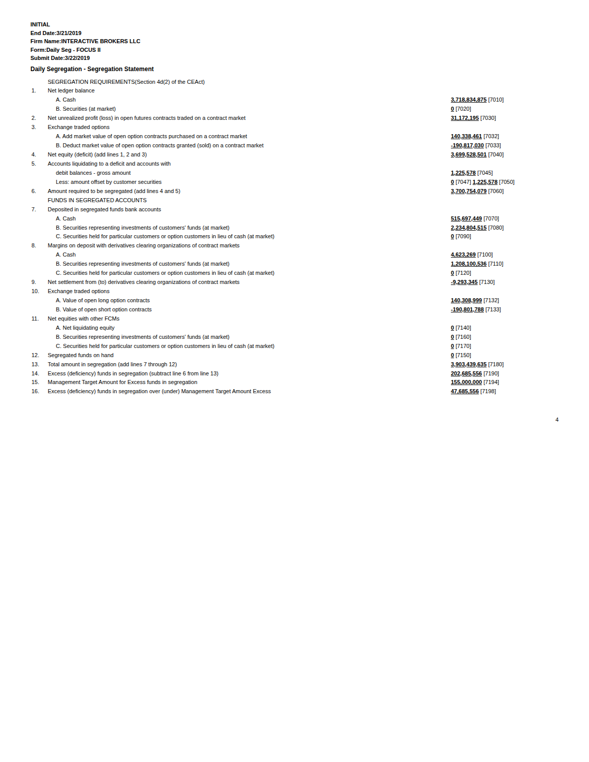INITIAL
End Date:3/21/2019
Firm Name:INTERACTIVE BROKERS LLC
Form:Daily Seg - FOCUS II
Submit Date:3/22/2019
Daily Segregation - Segregation Statement
| | SEGREGATION REQUIREMENTS(Section 4d(2) of the CEAct) | |
| 1. | Net ledger balance | |
| | A. Cash | 3,718,834,875 [7010] |
| | B. Securities (at market) | 0 [7020] |
| 2. | Net unrealized profit (loss) in open futures contracts traded on a contract market | 31,172,195 [7030] |
| 3. | Exchange traded options | |
| | A. Add market value of open option contracts purchased on a contract market | 140,338,461 [7032] |
| | B. Deduct market value of open option contracts granted (sold) on a contract market | -190,817,030 [7033] |
| 4. | Net equity (deficit) (add lines 1, 2 and 3) | 3,699,528,501 [7040] |
| 5. | Accounts liquidating to a deficit and accounts with | |
| | debit balances - gross amount | 1,225,578 [7045] |
| | Less: amount offset by customer securities | 0 [7047] 1,225,578 [7050] |
| 6. | Amount required to be segregated (add lines 4 and 5) | 3,700,754,079 [7060] |
| | FUNDS IN SEGREGATED ACCOUNTS | |
| 7. | Deposited in segregated funds bank accounts | |
| | A. Cash | 515,697,449 [7070] |
| | B. Securities representing investments of customers' funds (at market) | 2,234,804,515 [7080] |
| | C. Securities held for particular customers or option customers in lieu of cash (at market) | 0 [7090] |
| 8. | Margins on deposit with derivatives clearing organizations of contract markets | |
| | A. Cash | 4,623,269 [7100] |
| | B. Securities representing investments of customers' funds (at market) | 1,208,100,536 [7110] |
| | C. Securities held for particular customers or option customers in lieu of cash (at market) | 0 [7120] |
| 9. | Net settlement from (to) derivatives clearing organizations of contract markets | -9,293,345 [7130] |
| 10. | Exchange traded options | |
| | A. Value of open long option contracts | 140,308,999 [7132] |
| | B. Value of open short option contracts | -190,801,788 [7133] |
| 11. | Net equities with other FCMs | |
| | A. Net liquidating equity | 0 [7140] |
| | B. Securities representing investments of customers' funds (at market) | 0 [7160] |
| | C. Securities held for particular customers or option customers in lieu of cash (at market) | 0 [7170] |
| 12. | Segregated funds on hand | 0 [7150] |
| 13. | Total amount in segregation (add lines 7 through 12) | 3,903,439,635 [7180] |
| 14. | Excess (deficiency) funds in segregation (subtract line 6 from line 13) | 202,685,556 [7190] |
| 15. | Management Target Amount for Excess funds in segregation | 155,000,000 [7194] |
| 16. | Excess (deficiency) funds in segregation over (under) Management Target Amount Excess | 47,685,556 [7198] |
4